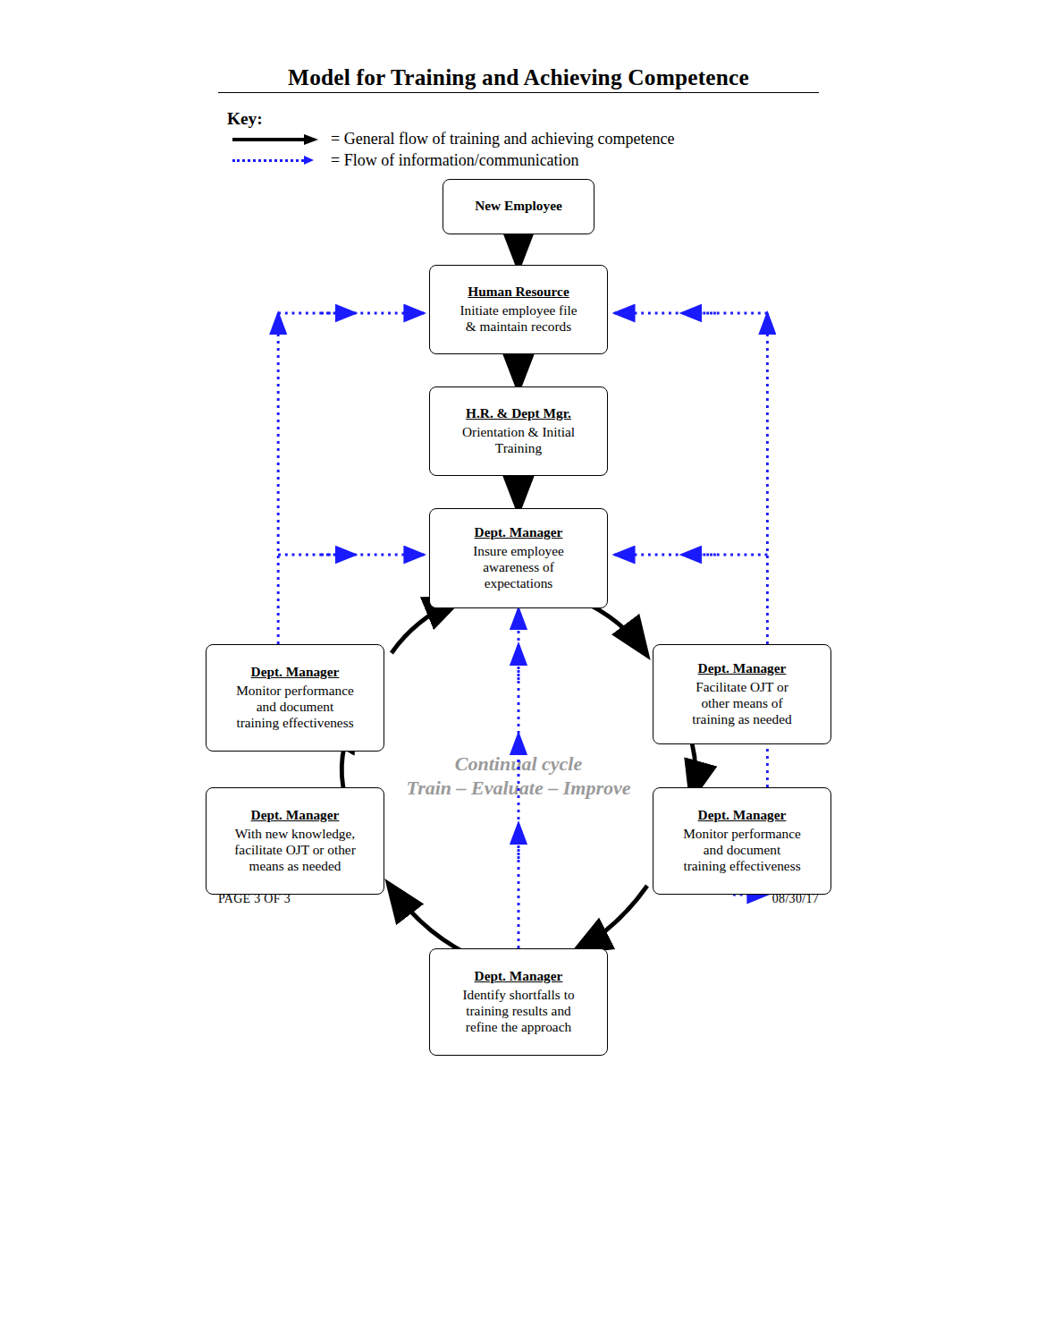Model for Training and Achieving Competence
Key:
= General flow of training and achieving competence
= Flow of information/communication
New Employee
Human Resource
Initiate employee file
& maintain records
H.R. & Dept Mgr.
Orientation & Initial
Training
Dept. Manager
Insure employee
awareness of
expectations
Dept. Manager
Facilitate OJT or
other means of
training as needed
Dept. Manager
Monitor performance
and document
training effectiveness
Dept. Manager
Identify shortfalls to
training results and
refine the approach
Dept. Manager
With new knowledge,
facilitate OJT or other
means as needed
Dept. Manager
Monitor performance
and document
training effectiveness
Continual cycle
Train – Evaluate – Improve
PHR1
REV. C
PAGE 3 OF 3
08/30/17